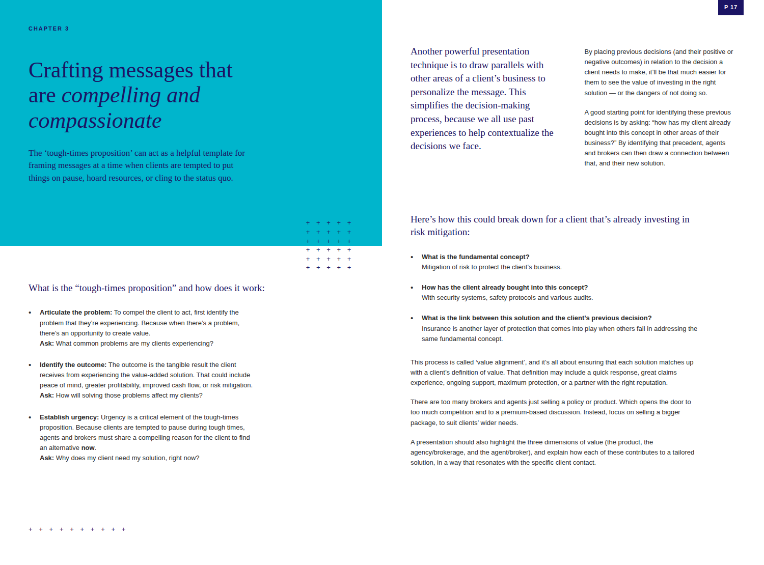P 16
CHAPTER 3
Crafting messages that are compelling and compassionate
The ‘tough-times proposition’ can act as a helpful template for framing messages at a time when clients are tempted to put things on pause, hoard resources, or cling to the status quo.
+ + + + + + + + + + + + + + + + + + + + + + + + + + + + + +
What is the “tough-times proposition” and how does it work:
Articulate the problem: To compel the client to act, first identify the problem that they’re experiencing. Because when there’s a problem, there’s an opportunity to create value. Ask: What common problems are my clients experiencing?
Identify the outcome: The outcome is the tangible result the client receives from experiencing the value-added solution. That could include peace of mind, greater profitability, improved cash flow, or risk mitigation. Ask: How will solving those problems affect my clients?
Establish urgency: Urgency is a critical element of the tough-times proposition. Because clients are tempted to pause during tough times, agents and brokers must share a compelling reason for the client to find an alternative now. Ask: Why does my client need my solution, right now?
+ + + + + + + + + +
P 17
Another powerful presentation technique is to draw parallels with other areas of a client’s business to personalize the message. This simplifies the decision-making process, because we all use past experiences to help contextualize the decisions we face.
By placing previous decisions (and their positive or negative outcomes) in relation to the decision a client needs to make, it’ll be that much easier for them to see the value of investing in the right solution — or the dangers of not doing so.
A good starting point for identifying these previous decisions is by asking: “how has my client already bought into this concept in other areas of their business?” By identifying that precedent, agents and brokers can then draw a connection between that, and their new solution.
Here’s how this could break down for a client that’s already investing in risk mitigation:
What is the fundamental concept? Mitigation of risk to protect the client’s business.
How has the client already bought into this concept? With security systems, safety protocols and various audits.
What is the link between this solution and the client’s previous decision? Insurance is another layer of protection that comes into play when others fail in addressing the same fundamental concept.
This process is called ‘value alignment’, and it’s all about ensuring that each solution matches up with a client’s definition of value. That definition may include a quick response, great claims experience, ongoing support, maximum protection, or a partner with the right reputation.
There are too many brokers and agents just selling a policy or product. Which opens the door to too much competition and to a premium-based discussion. Instead, focus on selling a bigger package, to suit clients’ wider needs.
A presentation should also highlight the three dimensions of value (the product, the agency/brokerage, and the agent/broker), and explain how each of these contributes to a tailored solution, in a way that resonates with the specific client contact.